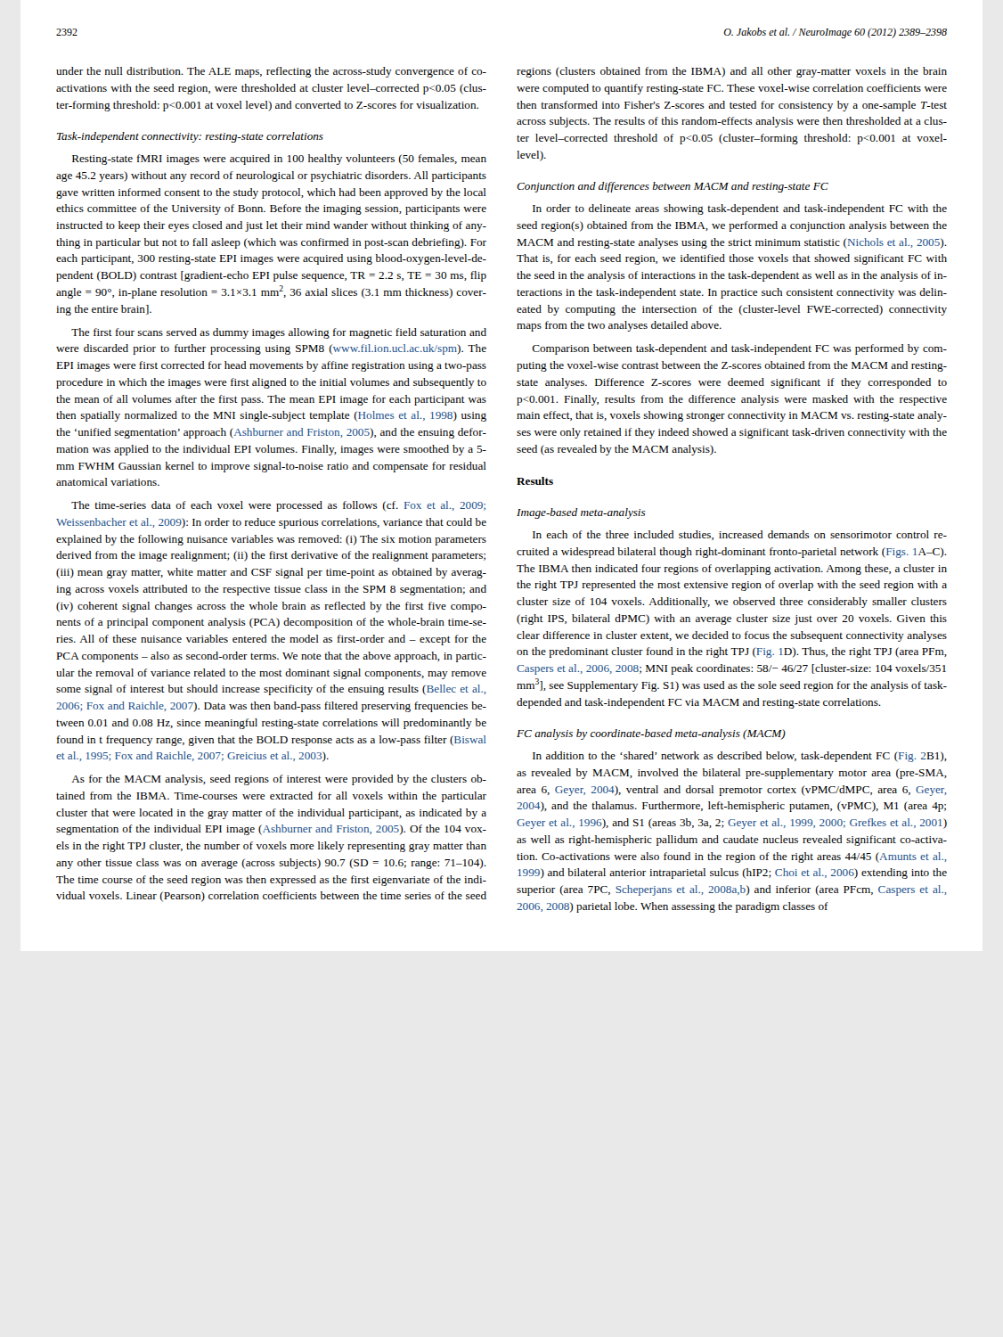2392 O. Jakobs et al. / NeuroImage 60 (2012) 2389–2398
under the null distribution. The ALE maps, reflecting the across-study convergence of co-activations with the seed region, were thresholded at cluster level–corrected p<0.05 (cluster-forming threshold: p<0.001 at voxel level) and converted to Z-scores for visualization.
Task-independent connectivity: resting-state correlations
Resting-state fMRI images were acquired in 100 healthy volunteers (50 females, mean age 45.2 years) without any record of neurological or psychiatric disorders. All participants gave written informed consent to the study protocol, which had been approved by the local ethics committee of the University of Bonn. Before the imaging session, participants were instructed to keep their eyes closed and just let their mind wander without thinking of anything in particular but not to fall asleep (which was confirmed in post-scan debriefing). For each participant, 300 resting-state EPI images were acquired using blood-oxygen-level-dependent (BOLD) contrast [gradient-echo EPI pulse sequence, TR = 2.2 s, TE = 30 ms, flip angle = 90°, in-plane resolution = 3.1×3.1 mm2, 36 axial slices (3.1 mm thickness) covering the entire brain].
The first four scans served as dummy images allowing for magnetic field saturation and were discarded prior to further processing using SPM8 (www.fil.ion.ucl.ac.uk/spm). The EPI images were first corrected for head movements by affine registration using a two-pass procedure in which the images were first aligned to the initial volumes and subsequently to the mean of all volumes after the first pass. The mean EPI image for each participant was then spatially normalized to the MNI single-subject template (Holmes et al., 1998) using the ‘unified segmentation’ approach (Ashburner and Friston, 2005), and the ensuing deformation was applied to the individual EPI volumes. Finally, images were smoothed by a 5-mm FWHM Gaussian kernel to improve signal-to-noise ratio and compensate for residual anatomical variations.
The time-series data of each voxel were processed as follows (cf. Fox et al., 2009; Weissenbacher et al., 2009): In order to reduce spurious correlations, variance that could be explained by the following nuisance variables was removed: (i) The six motion parameters derived from the image realignment; (ii) the first derivative of the realignment parameters; (iii) mean gray matter, white matter and CSF signal per time-point as obtained by averaging across voxels attributed to the respective tissue class in the SPM 8 segmentation; and (iv) coherent signal changes across the whole brain as reflected by the first five components of a principal component analysis (PCA) decomposition of the whole-brain time-series. All of these nuisance variables entered the model as first-order and – except for the PCA components – also as second-order terms. We note that the above approach, in particular the removal of variance related to the most dominant signal components, may remove some signal of interest but should increase specificity of the ensuing results (Bellec et al., 2006; Fox and Raichle, 2007). Data was then band-pass filtered preserving frequencies between 0.01 and 0.08 Hz, since meaningful resting-state correlations will predominantly be found in t frequency range, given that the BOLD response acts as a low-pass filter (Biswal et al., 1995; Fox and Raichle, 2007; Greicius et al., 2003).
As for the MACM analysis, seed regions of interest were provided by the clusters obtained from the IBMA. Time-courses were extracted for all voxels within the particular cluster that were located in the gray matter of the individual participant, as indicated by a segmentation of the individual EPI image (Ashburner and Friston, 2005). Of the 104 voxels in the right TPJ cluster, the number of voxels more likely representing gray matter than any other tissue class was on average (across subjects) 90.7 (SD = 10.6; range: 71–104). The time course of the seed region was then expressed as the first eigenvariate of the individual voxels. Linear (Pearson) correlation coefficients between the time series of the seed regions (clusters obtained from the IBMA) and all other gray-matter voxels in the brain were computed to quantify resting-state FC. These voxel-wise correlation coefficients were then transformed into Fisher's Z-scores and tested for consistency by a one-sample T-test across subjects. The results of this random-effects analysis were then thresholded at a cluster level–corrected threshold of p<0.05 (cluster–forming threshold: p<0.001 at voxel-level).
Conjunction and differences between MACM and resting-state FC
In order to delineate areas showing task-dependent and task-independent FC with the seed region(s) obtained from the IBMA, we performed a conjunction analysis between the MACM and resting-state analyses using the strict minimum statistic (Nichols et al., 2005). That is, for each seed region, we identified those voxels that showed significant FC with the seed in the analysis of interactions in the task-dependent as well as in the analysis of interactions in the task-independent state. In practice such consistent connectivity was delineated by computing the intersection of the (cluster-level FWE-corrected) connectivity maps from the two analyses detailed above.
Comparison between task-dependent and task-independent FC was performed by computing the voxel-wise contrast between the Z-scores obtained from the MACM and resting-state analyses. Difference Z-scores were deemed significant if they corresponded to p<0.001. Finally, results from the difference analysis were masked with the respective main effect, that is, voxels showing stronger connectivity in MACM vs. resting-state analyses were only retained if they indeed showed a significant task-driven connectivity with the seed (as revealed by the MACM analysis).
Results
Image-based meta-analysis
In each of the three included studies, increased demands on sensorimotor control recruited a widespread bilateral though right-dominant fronto-parietal network (Figs. 1 A–C). The IBMA then indicated four regions of overlapping activation. Among these, a cluster in the right TPJ represented the most extensive region of overlap with the seed region with a cluster size of 104 voxels. Additionally, we observed three considerably smaller clusters (right IPS, bilateral dPMC) with an average cluster size just over 20 voxels. Given this clear difference in cluster extent, we decided to focus the subsequent connectivity analyses on the predominant cluster found in the right TPJ (Fig. 1 D). Thus, the right TPJ (area PFm, Caspers et al., 2006, 2008; MNI peak coordinates: 58/− 46/27 [cluster-size: 104 voxels/351 mm3], see Supplementary Fig. S1) was used as the sole seed region for the analysis of task-depended and task-independent FC via MACM and resting-state correlations.
FC analysis by coordinate-based meta-analysis (MACM)
In addition to the ‘shared’ network as described below, task-dependent FC (Fig. 2 B1), as revealed by MACM, involved the bilateral pre-supplementary motor area (pre-SMA, area 6, Geyer, 2004), ventral and dorsal premotor cortex (vPMC/dMPC, area 6, Geyer, 2004), and the thalamus. Furthermore, left-hemispheric putamen, (vPMC), M1 (area 4p; Geyer et al., 1996), and S1 (areas 3b, 3a, 2; Geyer et al., 1999, 2000; Grefkes et al., 2001) as well as right-hemispheric pallidum and caudate nucleus revealed significant co-activation. Co-activations were also found in the region of the right areas 44/45 (Amunts et al., 1999) and bilateral anterior intraparietal sulcus (hIP2; Choi et al., 2006) extending into the superior (area 7PC, Scheperjans et al., 2008a,b) and inferior (area PFcm, Caspers et al., 2006, 2008) parietal lobe. When assessing the paradigm classes of